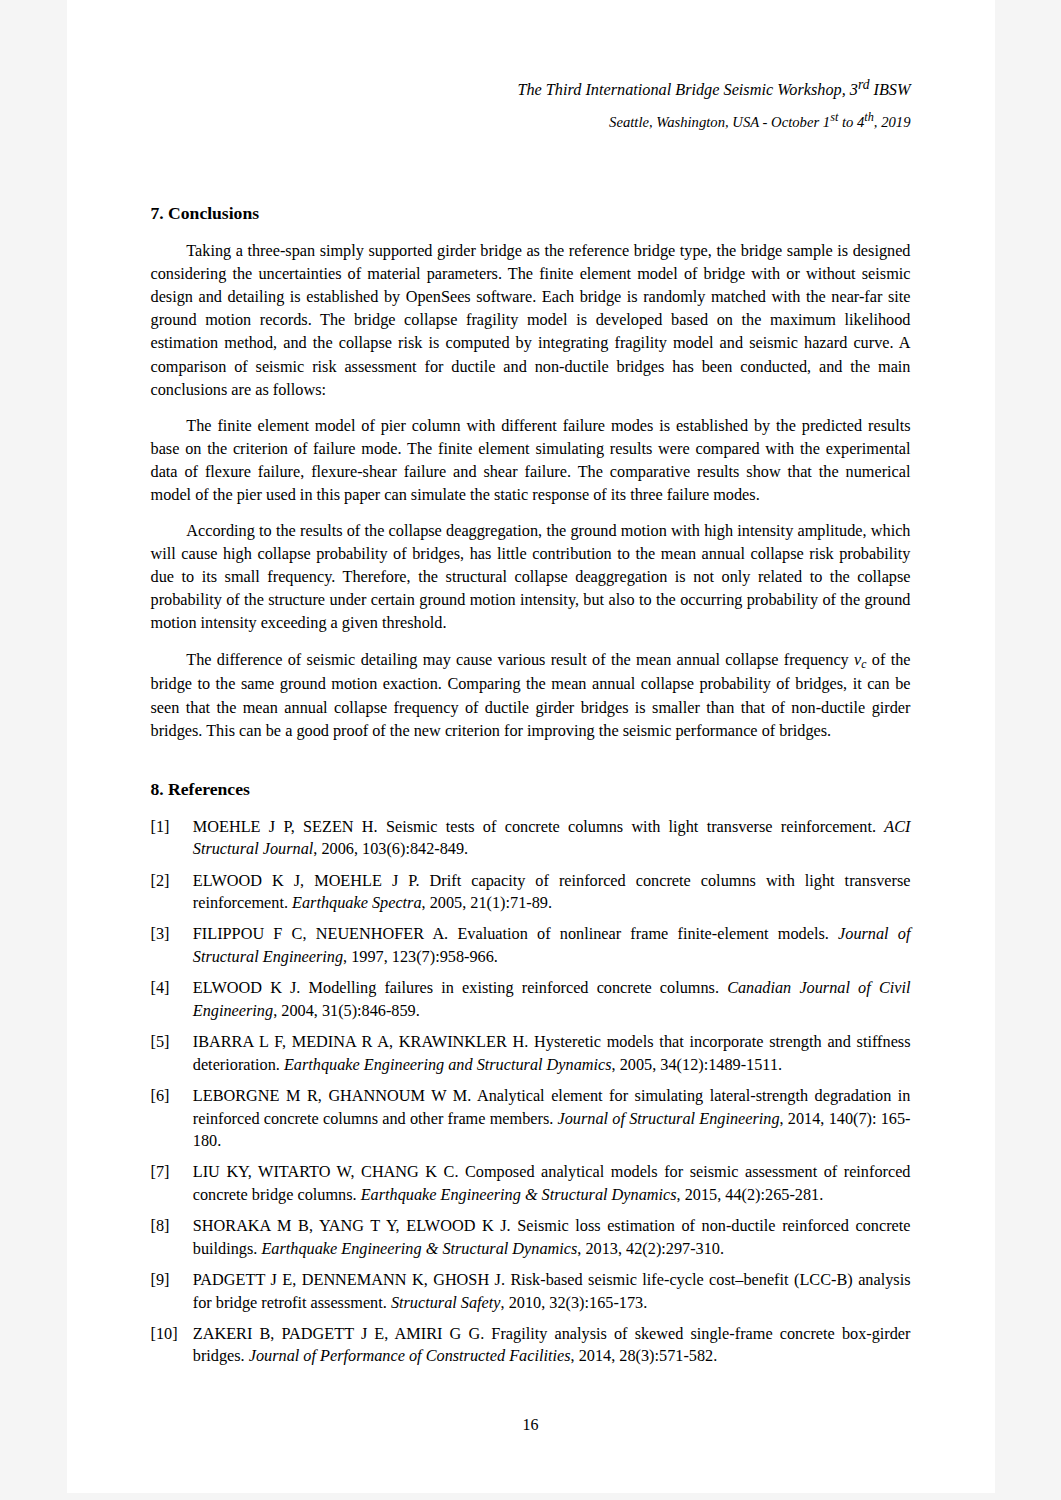The Third International Bridge Seismic Workshop, 3rd IBSW Seattle, Washington, USA - October 1st to 4th, 2019
7. Conclusions
Taking a three-span simply supported girder bridge as the reference bridge type, the bridge sample is designed considering the uncertainties of material parameters. The finite element model of bridge with or without seismic design and detailing is established by OpenSees software. Each bridge is randomly matched with the near-far site ground motion records. The bridge collapse fragility model is developed based on the maximum likelihood estimation method, and the collapse risk is computed by integrating fragility model and seismic hazard curve. A comparison of seismic risk assessment for ductile and non-ductile bridges has been conducted, and the main conclusions are as follows:
The finite element model of pier column with different failure modes is established by the predicted results base on the criterion of failure mode. The finite element simulating results were compared with the experimental data of flexure failure, flexure-shear failure and shear failure. The comparative results show that the numerical model of the pier used in this paper can simulate the static response of its three failure modes.
According to the results of the collapse deaggregation, the ground motion with high intensity amplitude, which will cause high collapse probability of bridges, has little contribution to the mean annual collapse risk probability due to its small frequency. Therefore, the structural collapse deaggregation is not only related to the collapse probability of the structure under certain ground motion intensity, but also to the occurring probability of the ground motion intensity exceeding a given threshold.
The difference of seismic detailing may cause various result of the mean annual collapse frequency vc of the bridge to the same ground motion exaction. Comparing the mean annual collapse probability of bridges, it can be seen that the mean annual collapse frequency of ductile girder bridges is smaller than that of non-ductile girder bridges. This can be a good proof of the new criterion for improving the seismic performance of bridges.
8. References
[1] MOEHLE J P, SEZEN H. Seismic tests of concrete columns with light transverse reinforcement. ACI Structural Journal, 2006, 103(6):842-849.
[2] ELWOOD K J, MOEHLE J P. Drift capacity of reinforced concrete columns with light transverse reinforcement. Earthquake Spectra, 2005, 21(1):71-89.
[3] FILIPPOU F C, NEUENHOFER A. Evaluation of nonlinear frame finite-element models. Journal of Structural Engineering, 1997, 123(7):958-966.
[4] ELWOOD K J. Modelling failures in existing reinforced concrete columns. Canadian Journal of Civil Engineering, 2004, 31(5):846-859.
[5] IBARRA L F, MEDINA R A, KRAWINKLER H. Hysteretic models that incorporate strength and stiffness deterioration. Earthquake Engineering and Structural Dynamics, 2005, 34(12):1489-1511.
[6] LEBORGNE M R, GHANNOUM W M. Analytical element for simulating lateral-strength degradation in reinforced concrete columns and other frame members. Journal of Structural Engineering, 2014, 140(7): 165-180.
[7] LIU KY, WITARTO W, CHANG K C. Composed analytical models for seismic assessment of reinforced concrete bridge columns. Earthquake Engineering & Structural Dynamics, 2015, 44(2):265-281.
[8] SHORAKA M B, YANG T Y, ELWOOD K J. Seismic loss estimation of non-ductile reinforced concrete buildings. Earthquake Engineering & Structural Dynamics, 2013, 42(2):297-310.
[9] PADGETT J E, DENNEMANN K, GHOSH J. Risk-based seismic life-cycle cost–benefit (LCC-B) analysis for bridge retrofit assessment. Structural Safety, 2010, 32(3):165-173.
[10] ZAKERI B, PADGETT J E, AMIRI G G. Fragility analysis of skewed single-frame concrete box-girder bridges. Journal of Performance of Constructed Facilities, 2014, 28(3):571-582.
16